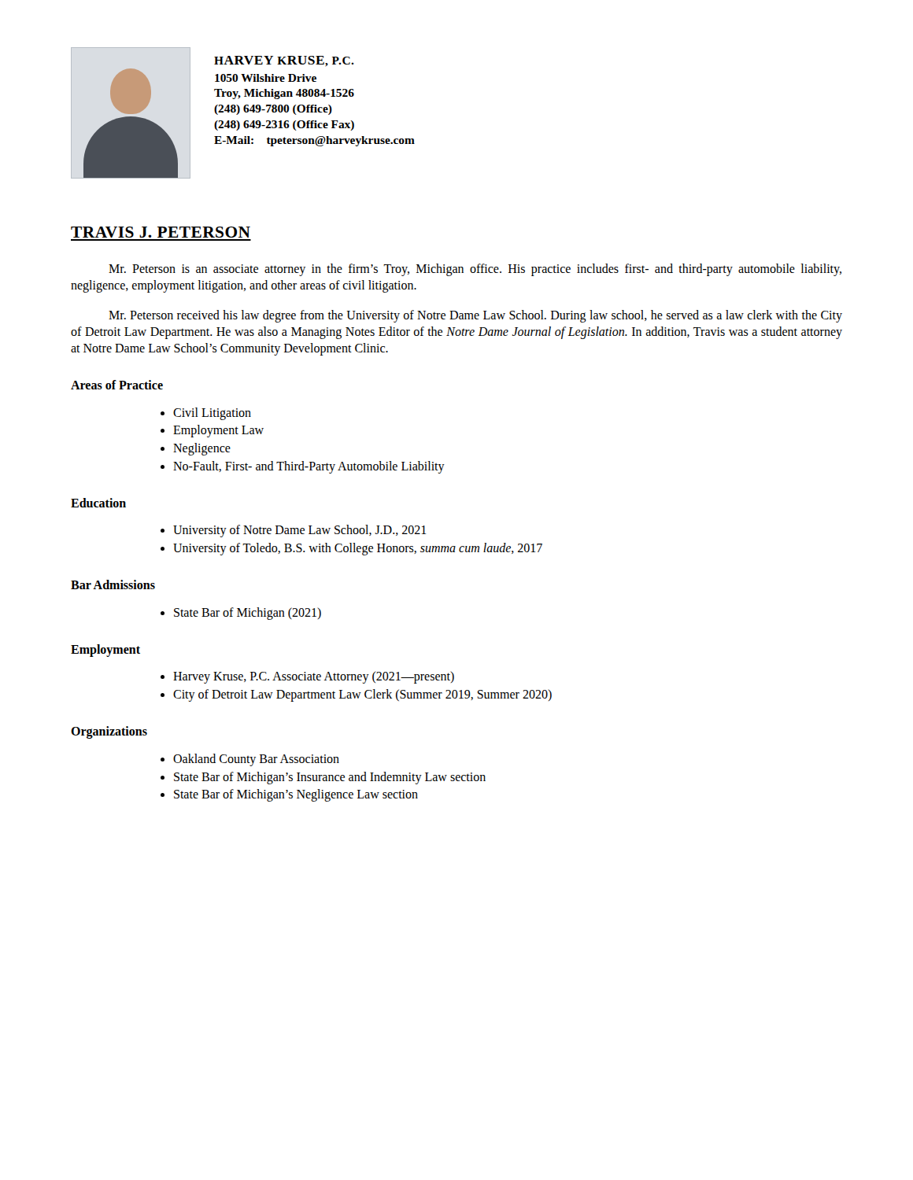HARVEY KRUSE, P.C.
1050 Wilshire Drive
Troy, Michigan 48084-1526
(248) 649-7800 (Office)
(248) 649-2316 (Office Fax)
E-Mail: tpeterson@harveykruse.com
TRAVIS J. PETERSON
Mr. Peterson is an associate attorney in the firm’s Troy, Michigan office. His practice includes first- and third-party automobile liability, negligence, employment litigation, and other areas of civil litigation.
Mr. Peterson received his law degree from the University of Notre Dame Law School. During law school, he served as a law clerk with the City of Detroit Law Department. He was also a Managing Notes Editor of the Notre Dame Journal of Legislation. In addition, Travis was a student attorney at Notre Dame Law School’s Community Development Clinic.
Areas of Practice
Civil Litigation
Employment Law
Negligence
No-Fault, First- and Third-Party Automobile Liability
Education
University of Notre Dame Law School, J.D., 2021
University of Toledo, B.S. with College Honors, summa cum laude, 2017
Bar Admissions
State Bar of Michigan (2021)
Employment
Harvey Kruse, P.C. Associate Attorney (2021—present)
City of Detroit Law Department Law Clerk (Summer 2019, Summer 2020)
Organizations
Oakland County Bar Association
State Bar of Michigan’s Insurance and Indemnity Law section
State Bar of Michigan’s Negligence Law section